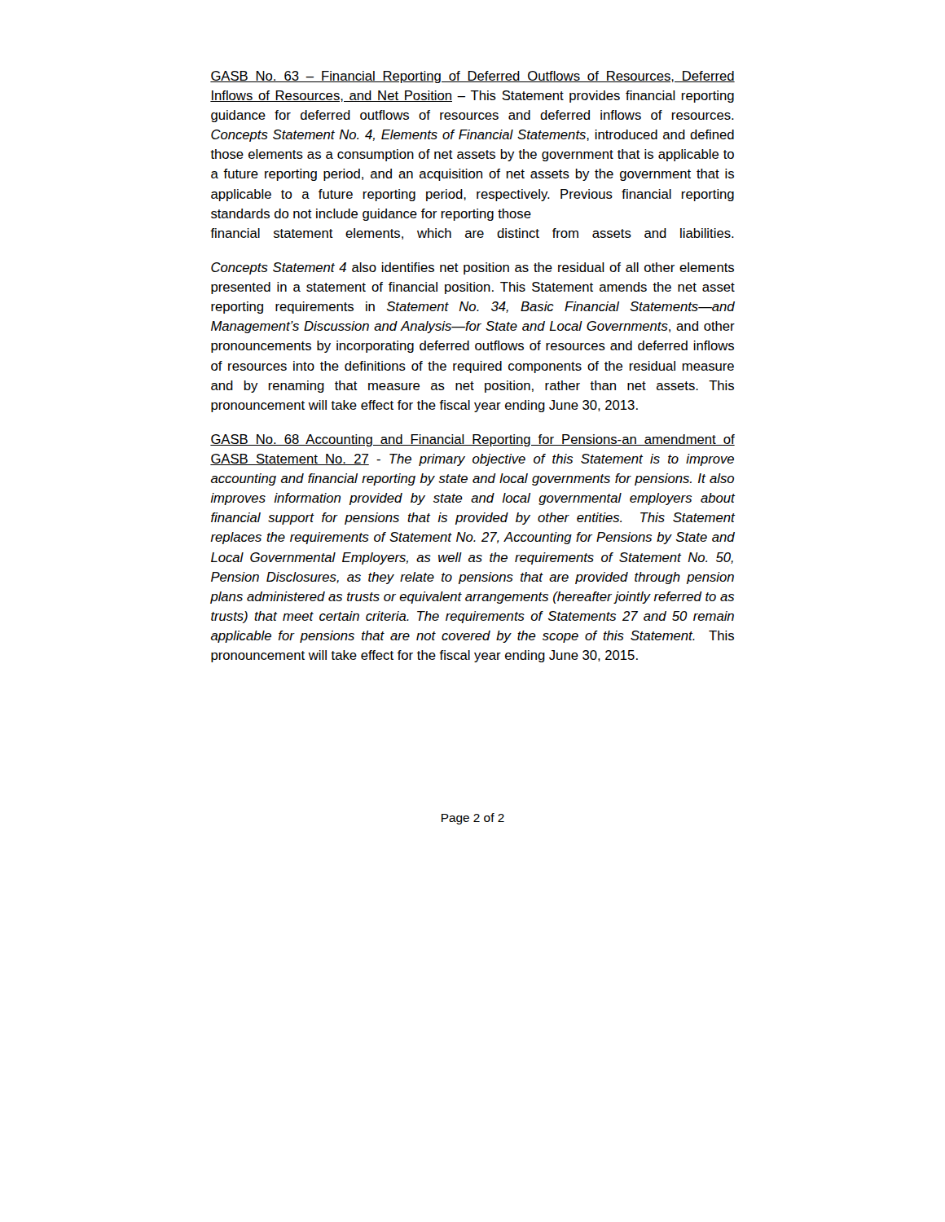GASB No. 63 – Financial Reporting of Deferred Outflows of Resources, Deferred Inflows of Resources, and Net Position – This Statement provides financial reporting guidance for deferred outflows of resources and deferred inflows of resources. Concepts Statement No. 4, Elements of Financial Statements, introduced and defined those elements as a consumption of net assets by the government that is applicable to a future reporting period, and an acquisition of net assets by the government that is applicable to a future reporting period, respectively. Previous financial reporting standards do not include guidance for reporting those financial statement elements, which are distinct from assets and liabilities.
Concepts Statement 4 also identifies net position as the residual of all other elements presented in a statement of financial position. This Statement amends the net asset reporting requirements in Statement No. 34, Basic Financial Statements—and Management’s Discussion and Analysis—for State and Local Governments, and other pronouncements by incorporating deferred outflows of resources and deferred inflows of resources into the definitions of the required components of the residual measure and by renaming that measure as net position, rather than net assets. This pronouncement will take effect for the fiscal year ending June 30, 2013.
GASB No. 68 Accounting and Financial Reporting for Pensions-an amendment of GASB Statement No. 27 - The primary objective of this Statement is to improve accounting and financial reporting by state and local governments for pensions. It also improves information provided by state and local governmental employers about financial support for pensions that is provided by other entities. This Statement replaces the requirements of Statement No. 27, Accounting for Pensions by State and Local Governmental Employers, as well as the requirements of Statement No. 50, Pension Disclosures, as they relate to pensions that are provided through pension plans administered as trusts or equivalent arrangements (hereafter jointly referred to as trusts) that meet certain criteria. The requirements of Statements 27 and 50 remain applicable for pensions that are not covered by the scope of this Statement. This pronouncement will take effect for the fiscal year ending June 30, 2015.
Page 2 of 2